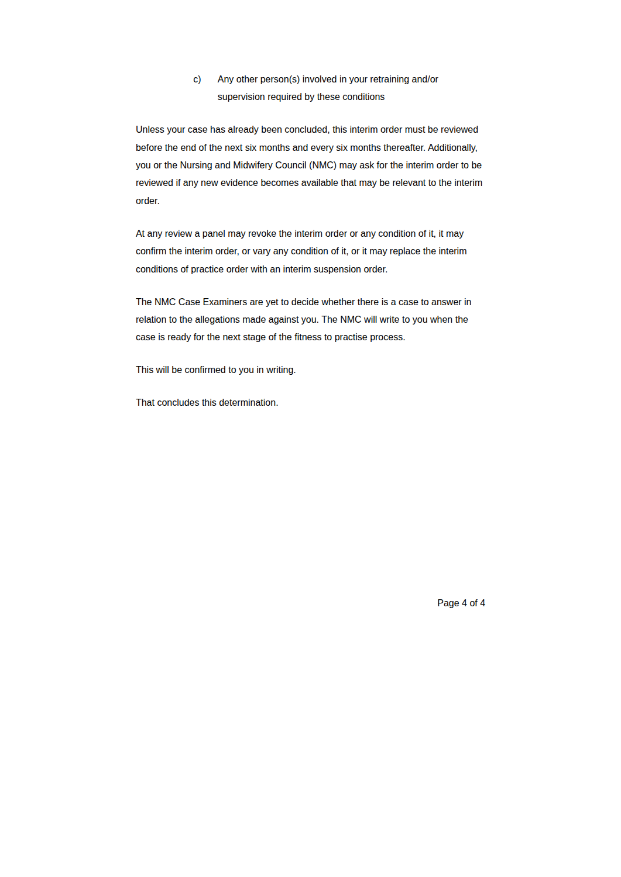c)
Any other person(s) involved in your retraining and/or supervision required by these conditions
Unless your case has already been concluded, this interim order must be reviewed before the end of the next six months and every six months thereafter. Additionally, you or the Nursing and Midwifery Council (NMC) may ask for the interim order to be reviewed if any new evidence becomes available that may be relevant to the interim order.
At any review a panel may revoke the interim order or any condition of it, it may confirm the interim order, or vary any condition of it, or it may replace the interim conditions of practice order with an interim suspension order.
The NMC Case Examiners are yet to decide whether there is a case to answer in relation to the allegations made against you. The NMC will write to you when the case is ready for the next stage of the fitness to practise process.
This will be confirmed to you in writing.
That concludes this determination.
Page 4 of 4